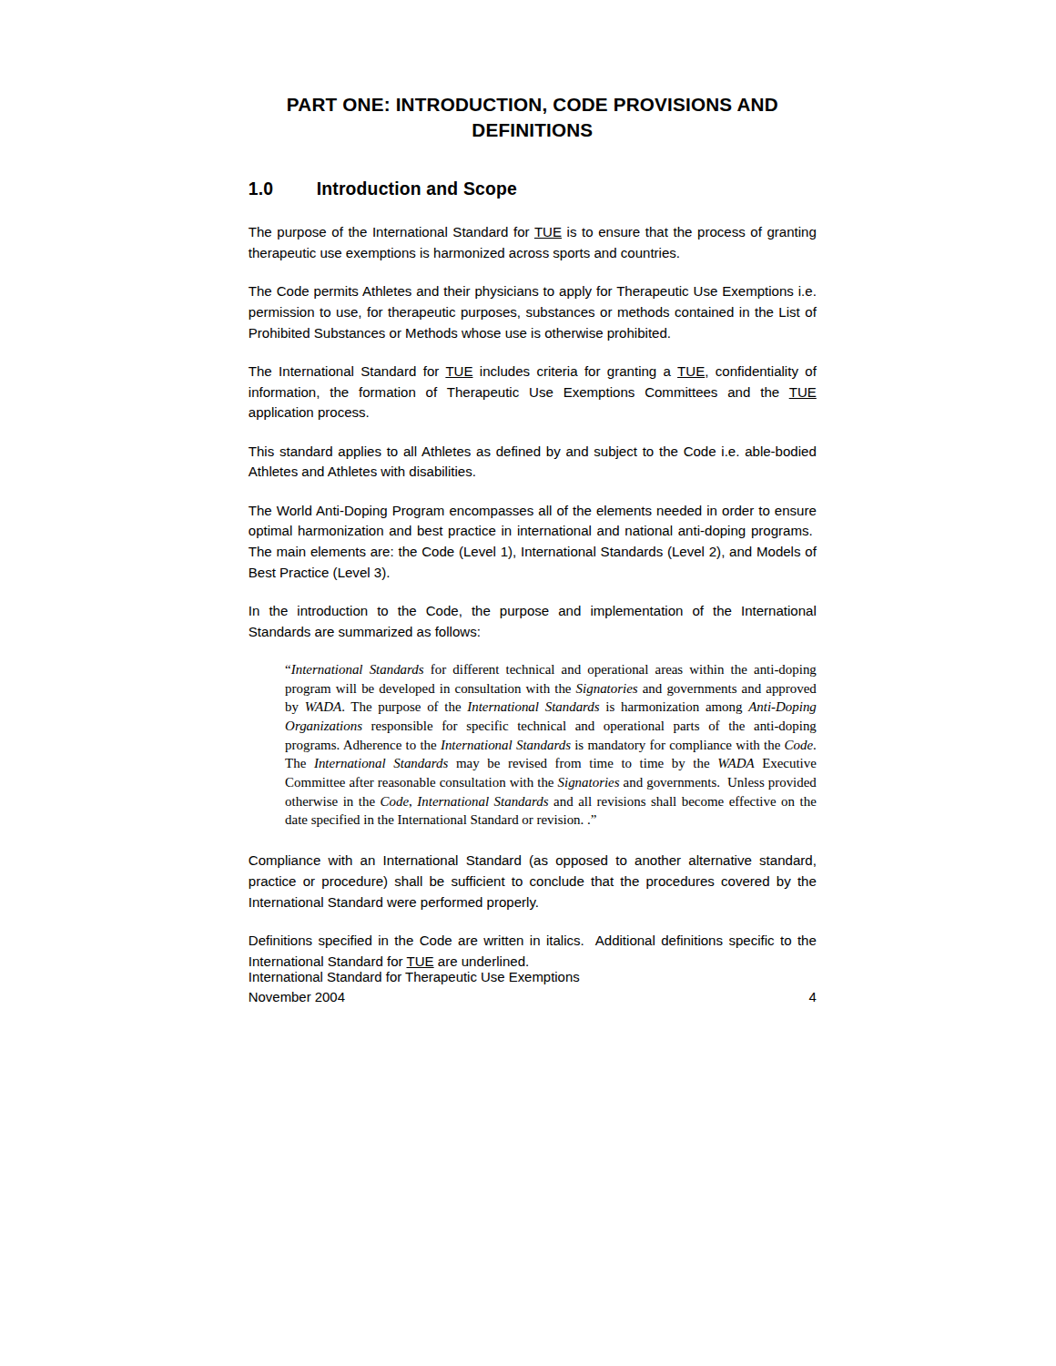PART ONE: INTRODUCTION, CODE PROVISIONS AND
DEFINITIONS
1.0 Introduction and Scope
The purpose of the International Standard for TUE is to ensure that the process of granting therapeutic use exemptions is harmonized across sports and countries.
The Code permits Athletes and their physicians to apply for Therapeutic Use Exemptions i.e. permission to use, for therapeutic purposes, substances or methods contained in the List of Prohibited Substances or Methods whose use is otherwise prohibited.
The International Standard for TUE includes criteria for granting a TUE, confidentiality of information, the formation of Therapeutic Use Exemptions Committees and the TUE application process.
This standard applies to all Athletes as defined by and subject to the Code i.e. able-bodied Athletes and Athletes with disabilities.
The World Anti-Doping Program encompasses all of the elements needed in order to ensure optimal harmonization and best practice in international and national anti-doping programs. The main elements are: the Code (Level 1), International Standards (Level 2), and Models of Best Practice (Level 3).
In the introduction to the Code, the purpose and implementation of the International Standards are summarized as follows:
“International Standards for different technical and operational areas within the anti-doping program will be developed in consultation with the Signatories and governments and approved by WADA. The purpose of the International Standards is harmonization among Anti-Doping Organizations responsible for specific technical and operational parts of the anti-doping programs. Adherence to the International Standards is mandatory for compliance with the Code. The International Standards may be revised from time to time by the WADA Executive Committee after reasonable consultation with the Signatories and governments. Unless provided otherwise in the Code, International Standards and all revisions shall become effective on the date specified in the International Standard or revision. .”
Compliance with an International Standard (as opposed to another alternative standard, practice or procedure) shall be sufficient to conclude that the procedures covered by the International Standard were performed properly.
Definitions specified in the Code are written in italics. Additional definitions specific to the International Standard for TUE are underlined.
International Standard for Therapeutic Use Exemptions
November 20044